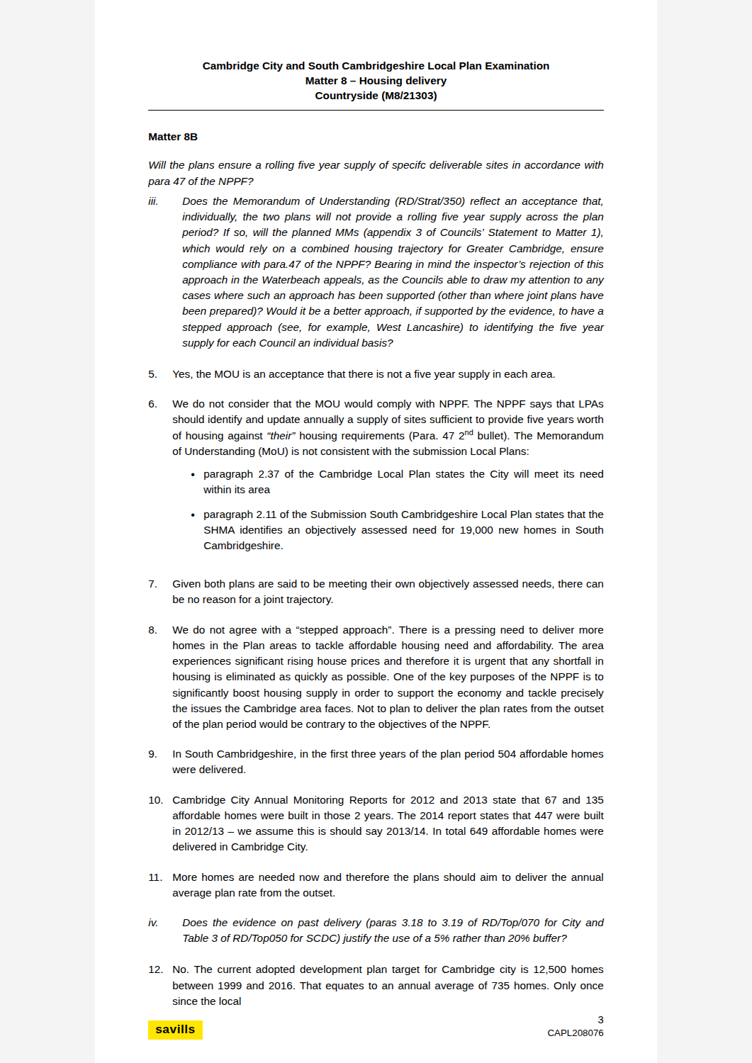Cambridge City and South Cambridgeshire Local Plan Examination
Matter 8 – Housing delivery
Countryside (M8/21303)
Matter 8B
Will the plans ensure a rolling five year supply of specifc deliverable sites in accordance with para 47 of the NPPF?
iii.
Does the Memorandum of Understanding (RD/Strat/350) reflect an acceptance that, individually, the two plans will not provide a rolling five year supply across the plan period? If so, will the planned MMs (appendix 3 of Councils’ Statement to Matter 1), which would rely on a combined housing trajectory for Greater Cambridge, ensure compliance with para.47 of the NPPF? Bearing in mind the inspector’s rejection of this approach in the Waterbeach appeals, as the Councils able to draw my attention to any cases where such an approach has been supported (other than where joint plans have been prepared)? Would it be a better approach, if supported by the evidence, to have a stepped approach (see, for example, West Lancashire) to identifying the five year supply for each Council an individual basis?
5.
Yes, the MOU is an acceptance that there is not a five year supply in each area.
6.
We do not consider that the MOU would comply with NPPF. The NPPF says that LPAs should identify and update annually a supply of sites sufficient to provide five years worth of housing against “their” housing requirements (Para. 47 2nd bullet). The Memorandum of Understanding (MoU) is not consistent with the submission Local Plans:
paragraph 2.37 of the Cambridge Local Plan states the City will meet its need within its area
paragraph 2.11 of the Submission South Cambridgeshire Local Plan states that the SHMA identifies an objectively assessed need for 19,000 new homes in South Cambridgeshire.
7.
Given both plans are said to be meeting their own objectively assessed needs, there can be no reason for a joint trajectory.
8.
We do not agree with a “stepped approach”. There is a pressing need to deliver more homes in the Plan areas to tackle affordable housing need and affordability. The area experiences significant rising house prices and therefore it is urgent that any shortfall in housing is eliminated as quickly as possible. One of the key purposes of the NPPF is to significantly boost housing supply in order to support the economy and tackle precisely the issues the Cambridge area faces. Not to plan to deliver the plan rates from the outset of the plan period would be contrary to the objectives of the NPPF.
9.
In South Cambridgeshire, in the first three years of the plan period 504 affordable homes were delivered.
10.
Cambridge City Annual Monitoring Reports for 2012 and 2013 state that 67 and 135 affordable homes were built in those 2 years. The 2014 report states that 447 were built in 2012/13 – we assume this is should say 2013/14. In total 649 affordable homes were delivered in Cambridge City.
11.
More homes are needed now and therefore the plans should aim to deliver the annual average plan rate from the outset.
iv.
Does the evidence on past delivery (paras 3.18 to 3.19 of RD/Top/070 for City and Table 3 of RD/Top050 for SCDC) justify the use of a 5% rather than 20% buffer?
12.
No. The current adopted development plan target for Cambridge city is 12,500 homes between 1999 and 2016. That equates to an annual average of 735 homes. Only once since the local
savills
3
CAPL208076